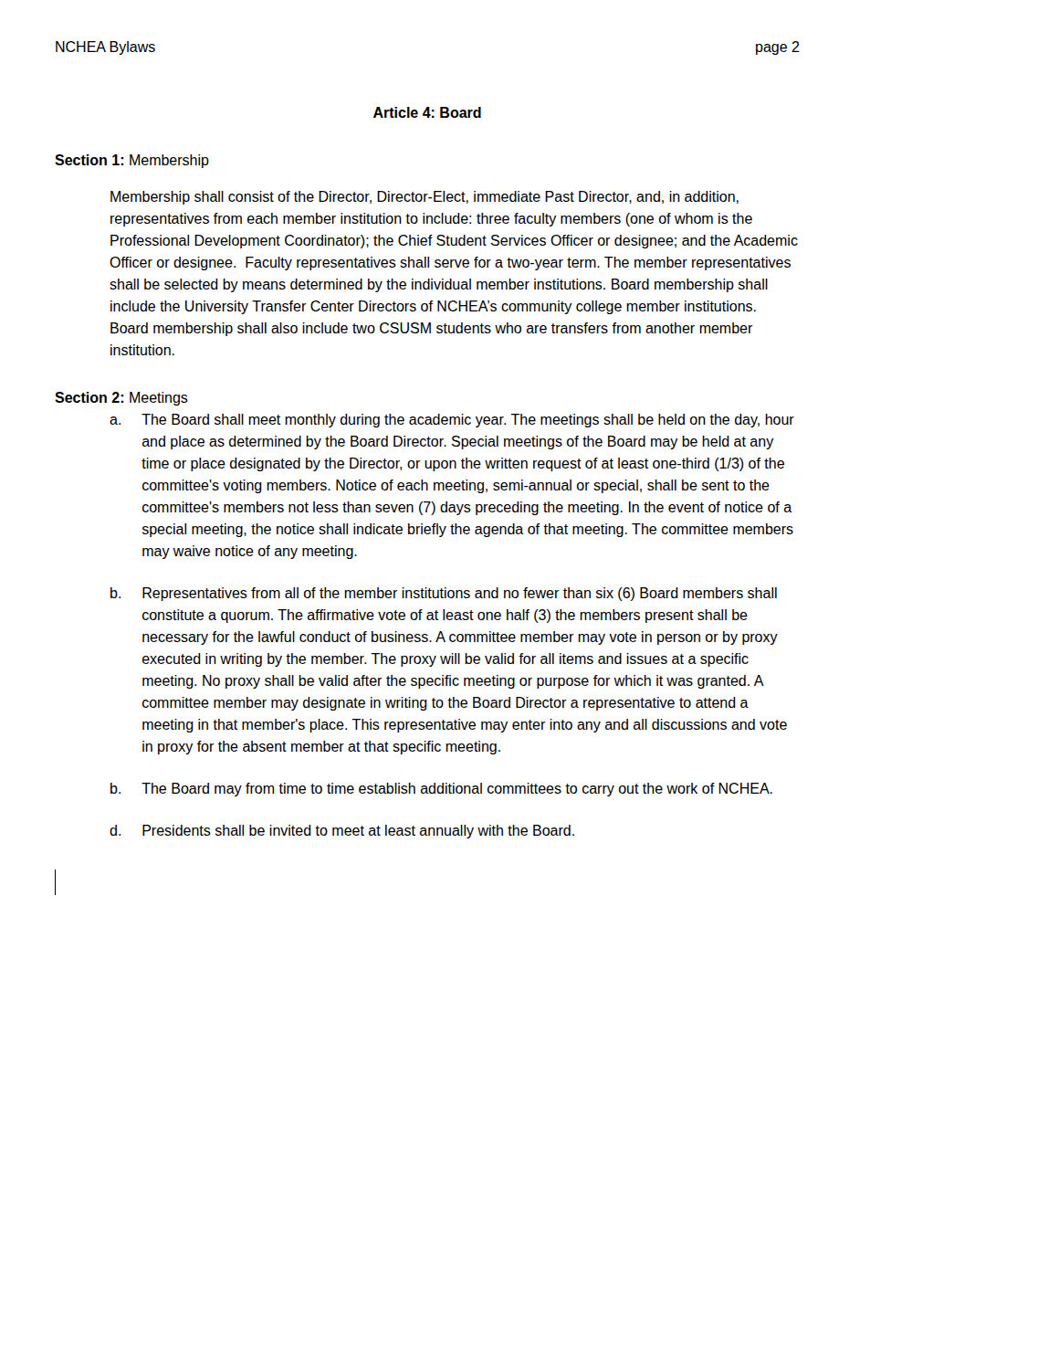NCHEA Bylaws page 2
Article 4: Board
Section 1: Membership
Membership shall consist of the Director, Director-Elect, immediate Past Director, and, in addition, representatives from each member institution to include: three faculty members (one of whom is the Professional Development Coordinator); the Chief Student Services Officer or designee; and the Academic Officer or designee. Faculty representatives shall serve for a two-year term. The member representatives shall be selected by means determined by the individual member institutions. Board membership shall include the University Transfer Center Directors of NCHEA’s community college member institutions. Board membership shall also include two CSUSM students who are transfers from another member institution.
Section 2: Meetings
a. The Board shall meet monthly during the academic year. The meetings shall be held on the day, hour and place as determined by the Board Director. Special meetings of the Board may be held at any time or place designated by the Director, or upon the written request of at least one-third (1/3) of the committee's voting members. Notice of each meeting, semi-annual or special, shall be sent to the committee's members not less than seven (7) days preceding the meeting. In the event of notice of a special meeting, the notice shall indicate briefly the agenda of that meeting. The committee members may waive notice of any meeting.
b. Representatives from all of the member institutions and no fewer than six (6) Board members shall constitute a quorum. The affirmative vote of at least one half (3) the members present shall be necessary for the lawful conduct of business. A committee member may vote in person or by proxy executed in writing by the member. The proxy will be valid for all items and issues at a specific meeting. No proxy shall be valid after the specific meeting or purpose for which it was granted. A committee member may designate in writing to the Board Director a representative to attend a meeting in that member's place. This representative may enter into any and all discussions and vote in proxy for the absent member at that specific meeting.
b. The Board may from time to time establish additional committees to carry out the work of NCHEA.
d. Presidents shall be invited to meet at least annually with the Board.